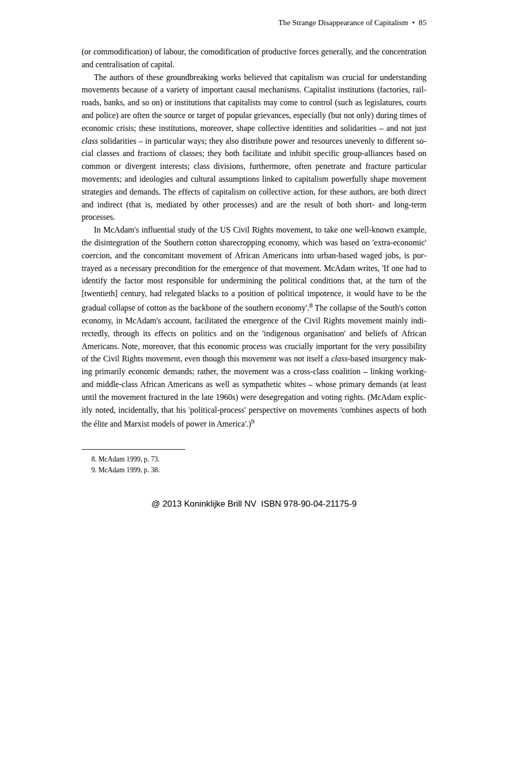The Strange Disappearance of Capitalism • 85
(or commodification) of labour, the comodification of productive forces generally, and the concentration and centralisation of capital.
The authors of these groundbreaking works believed that capitalism was crucial for understanding movements because of a variety of important causal mechanisms. Capitalist institutions (factories, railroads, banks, and so on) or institutions that capitalists may come to control (such as legislatures, courts and police) are often the source or target of popular grievances, especially (but not only) during times of economic crisis; these institutions, moreover, shape collective identities and solidarities – and not just class solidarities – in particular ways; they also distribute power and resources unevenly to different social classes and fractions of classes; they both facilitate and inhibit specific group-alliances based on common or divergent interests; class divisions, furthermore, often penetrate and fracture particular movements; and ideologies and cultural assumptions linked to capitalism powerfully shape movement strategies and demands. The effects of capitalism on collective action, for these authors, are both direct and indirect (that is, mediated by other processes) and are the result of both short- and long-term processes.
In McAdam's influential study of the US Civil Rights movement, to take one well-known example, the disintegration of the Southern cotton sharecropping economy, which was based on 'extra-economic' coercion, and the concomitant movement of African Americans into urban-based waged jobs, is portrayed as a necessary precondition for the emergence of that movement. McAdam writes, 'If one had to identify the factor most responsible for undermining the political conditions that, at the turn of the [twentieth] century, had relegated blacks to a position of political impotence, it would have to be the gradual collapse of cotton as the backbone of the southern economy'.8 The collapse of the South's cotton economy, in McAdam's account, facilitated the emergence of the Civil Rights movement mainly indirectedly, through its effects on politics and on the 'indigenous organisation' and beliefs of African Americans. Note, moreover, that this economic process was crucially important for the very possibility of the Civil Rights movement, even though this movement was not itself a class-based insurgency making primarily economic demands; rather, the movement was a cross-class coalition – linking working- and middle-class African Americans as well as sympathetic whites – whose primary demands (at least until the movement fractured in the late 1960s) were desegregation and voting rights. (McAdam explicitly noted, incidentally, that his 'political-process' perspective on movements 'combines aspects of both the élite and Marxist models of power in America'.)9
McAdam 1999, p. 73.
McAdam 1999, p. 38.
@ 2013 Koninklijke Brill NV ISBN 978-90-04-21175-9